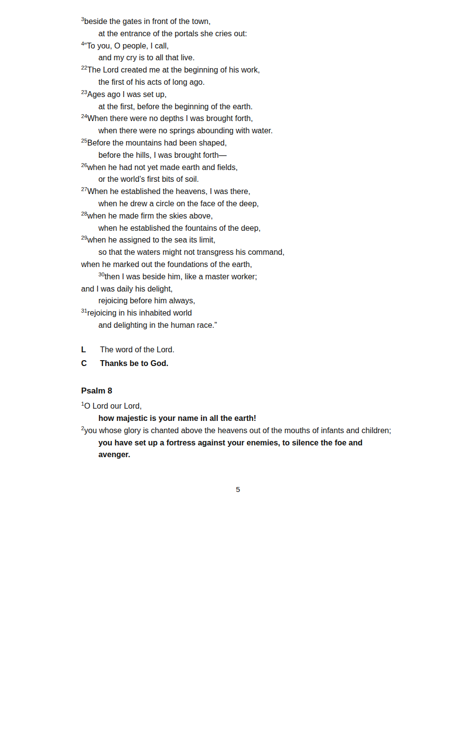3beside the gates in front of the town,
at the entrance of the portals she cries out:
4“To you, O people, I call,
and my cry is to all that live.
22The Lord created me at the beginning of his work,
the first of his acts of long ago.
23Ages ago I was set up,
at the first, before the beginning of the earth.
24When there were no depths I was brought forth,
when there were no springs abounding with water.
25Before the mountains had been shaped,
before the hills, I was brought forth—
26when he had not yet made earth and fields,
or the world’s first bits of soil.
27When he established the heavens, I was there,
when he drew a circle on the face of the deep,
28when he made firm the skies above,
when he established the fountains of the deep,
29when he assigned to the sea its limit,
so that the waters might not transgress his command,
when he marked out the foundations of the earth,
30then I was beside him, like a master worker;
and I was daily his delight,
rejoicing before him always,
31rejoicing in his inhabited world
and delighting in the human race.”
LThe word of the Lord.
CThanks be to God.
Psalm 8
1O Lord our Lord,
how majestic is your name in all the earth!
2you whose glory is chanted above the heavens out of the mouths of infants and children;
you have set up a fortress against your enemies, to silence the foe and avenger.
5